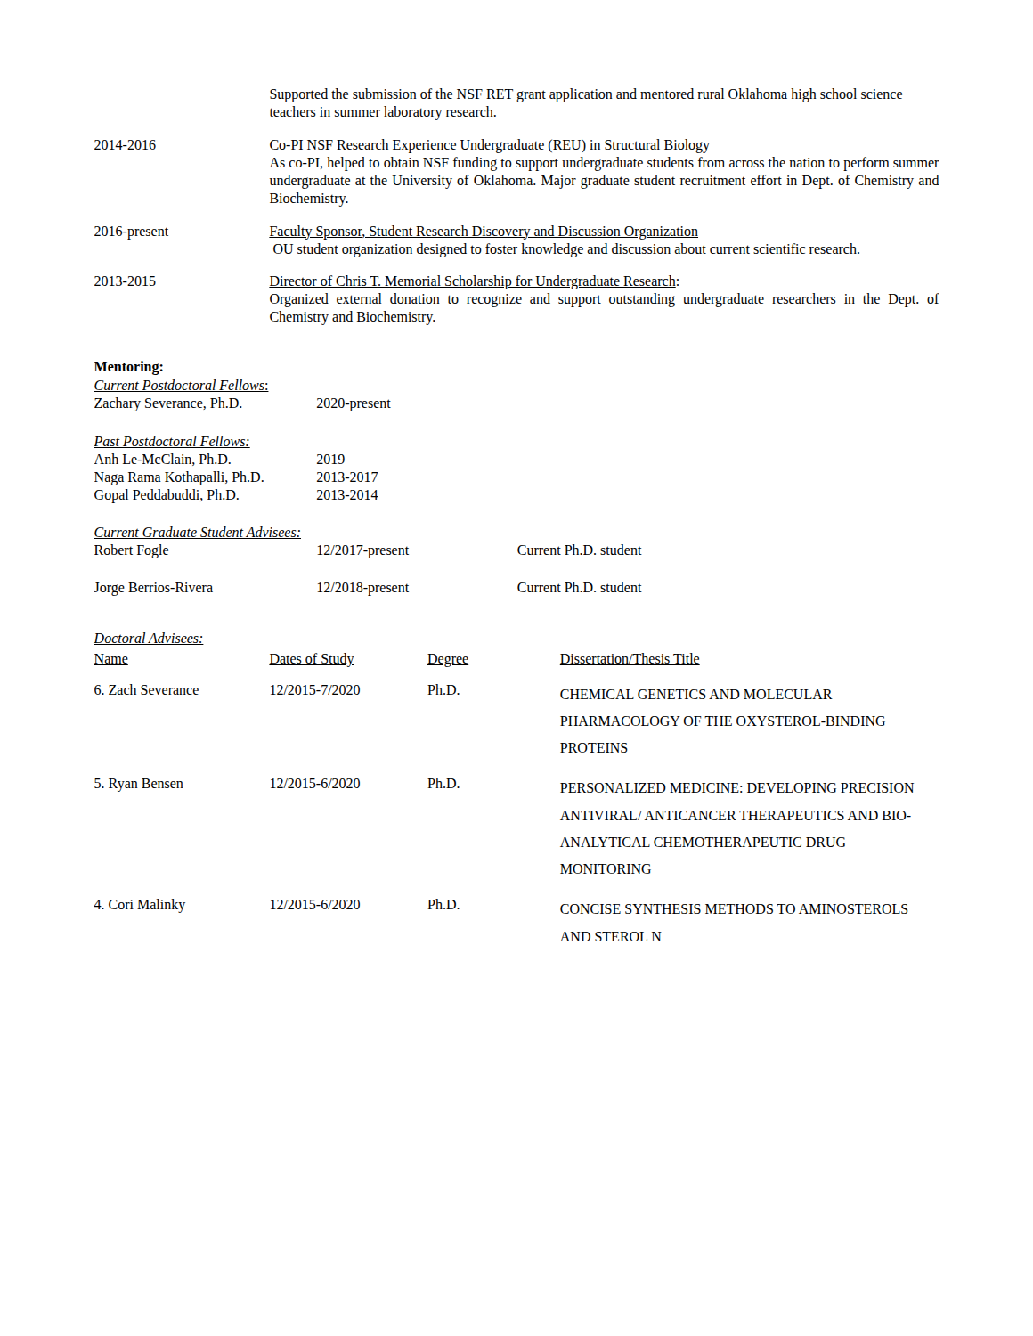Supported the submission of the NSF RET grant application and mentored rural Oklahoma high school science teachers in summer laboratory research.
2014-2016
Co-PI NSF Research Experience Undergraduate (REU) in Structural Biology
As co-PI, helped to obtain NSF funding to support undergraduate students from across the nation to perform summer undergraduate at the University of Oklahoma. Major graduate student recruitment effort in Dept. of Chemistry and Biochemistry.
2016-present
Faculty Sponsor, Student Research Discovery and Discussion Organization
OU student organization designed to foster knowledge and discussion about current scientific research.
2013-2015
Director of Chris T. Memorial Scholarship for Undergraduate Research:
Organized external donation to recognize and support outstanding undergraduate researchers in the Dept. of Chemistry and Biochemistry.
Mentoring:
Current Postdoctoral Fellows:
Zachary Severance, Ph.D.
2020-present
Past Postdoctoral Fellows:
Anh Le-McClain, Ph.D.
2019
Naga Rama Kothapalli, Ph.D.
2013-2017
Gopal Peddabuddi, Ph.D.
2013-2014
Current Graduate Student Advisees:
Robert Fogle
12/2017-present
Current Ph.D. student
Jorge Berrios-Rivera
12/2018-present
Current Ph.D. student
Doctoral Advisees:
| Name | Dates of Study | Degree | Dissertation/Thesis Title |
| 6. Zach Severance | 12/2015-7/2020 | Ph.D. | CHEMICAL GENETICS AND MOLECULAR PHARMACOLOGY OF THE OXYSTEROL-BINDING PROTEINS |
| 5. Ryan Bensen | 12/2015-6/2020 | Ph.D. | PERSONALIZED MEDICINE: DEVELOPING PRECISION ANTIVIRAL/ ANTICANCER THERAPEUTICS AND BIO-ANALYTICAL CHEMOTHERAPEUTIC DRUG MONITORING |
| 4. Cori Malinky | 12/2015-6/2020 | Ph.D. | CONCISE SYNTHESIS METHODS TO AMINOSTEROLS AND STEROL N |